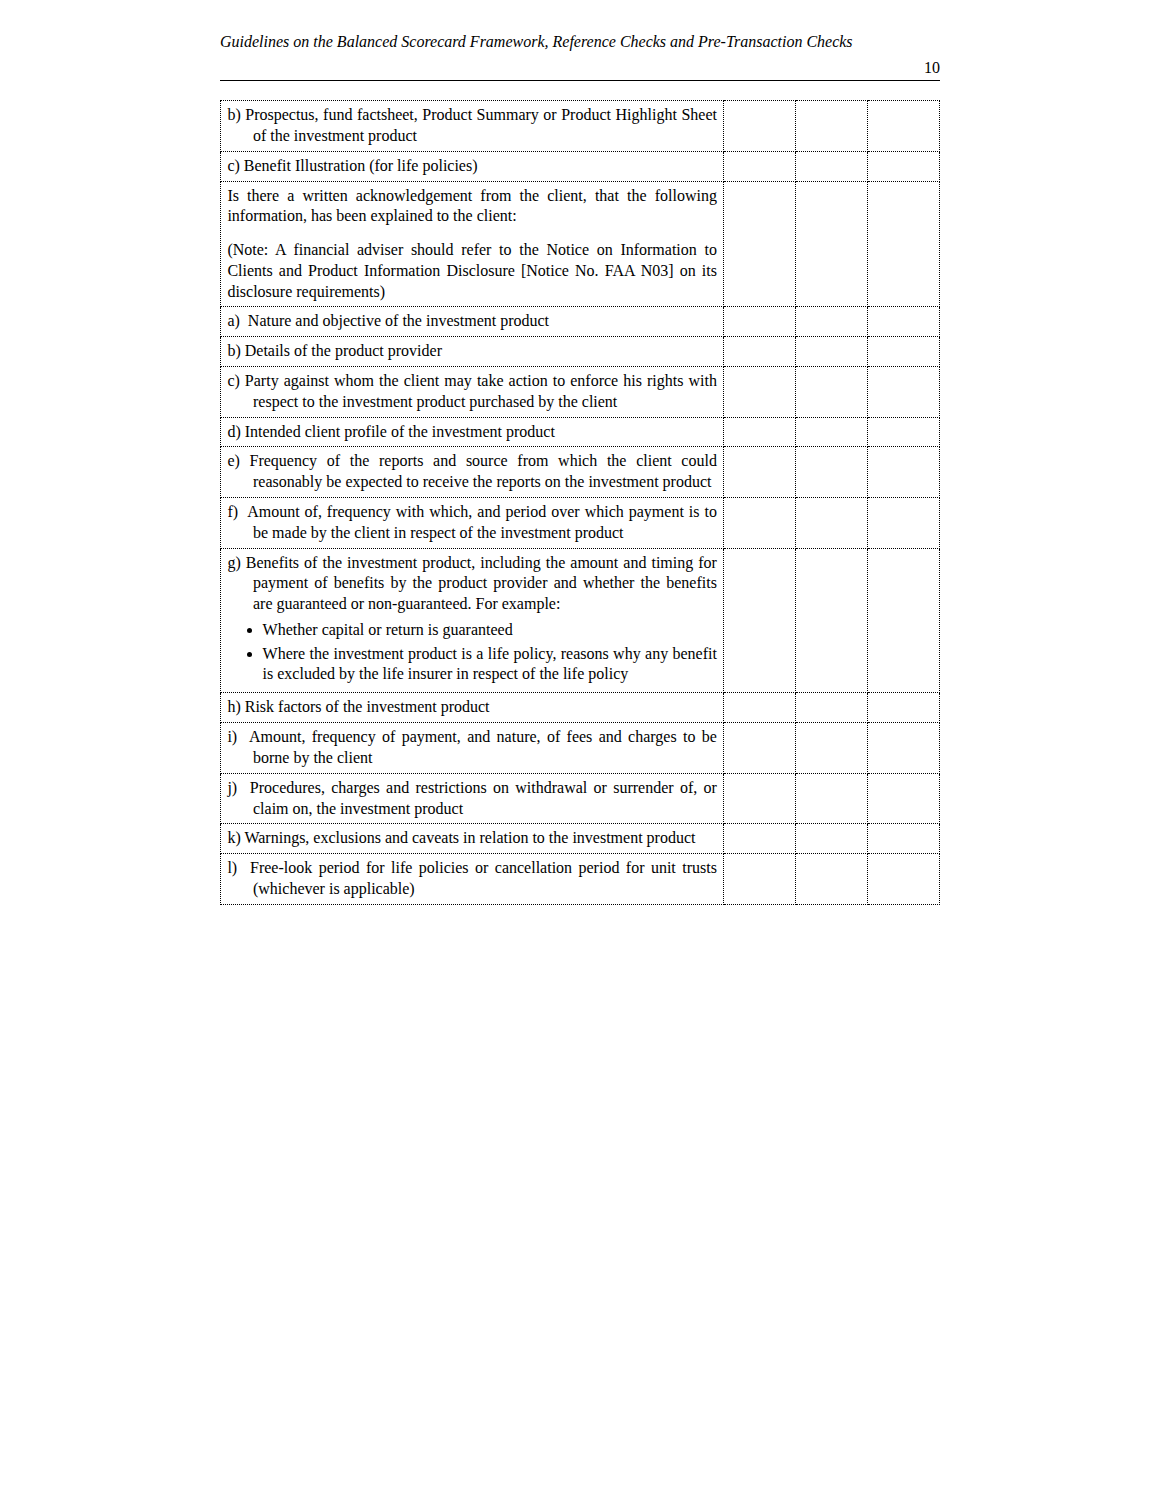Guidelines on the Balanced Scorecard Framework, Reference Checks and Pre-Transaction Checks
10
| b) Prospectus, fund factsheet, Product Summary or Product Highlight Sheet of the investment product | | | |
| c) Benefit Illustration (for life policies) | | | |
| Is there a written acknowledgement from the client, that the following information, has been explained to the client: (Note: A financial adviser should refer to the Notice on Information to Clients and Product Information Disclosure [Notice No. FAA N03] on its disclosure requirements) | | | |
| a) Nature and objective of the investment product | | | |
| b) Details of the product provider | | | |
| c) Party against whom the client may take action to enforce his rights with respect to the investment product purchased by the client | | | |
| d) Intended client profile of the investment product | | | |
| e) Frequency of the reports and source from which the client could reasonably be expected to receive the reports on the investment product | | | |
| f) Amount of, frequency with which, and period over which payment is to be made by the client in respect of the investment product | | | |
| g) Benefits of the investment product, including the amount and timing for payment of benefits by the product provider and whether the benefits are guaranteed or non-guaranteed. For example: Whether capital or return is guaranteed Where the investment product is a life policy, reasons why any benefit is excluded by the life insurer in respect of the life policy | | | |
| h) Risk factors of the investment product | | | |
| i) Amount, frequency of payment, and nature, of fees and charges to be borne by the client | | | |
| j) Procedures, charges and restrictions on withdrawal or surrender of, or claim on, the investment product | | | |
| k) Warnings, exclusions and caveats in relation to the investment product | | | |
| l) Free-look period for life policies or cancellation period for unit trusts (whichever is applicable) | | | |